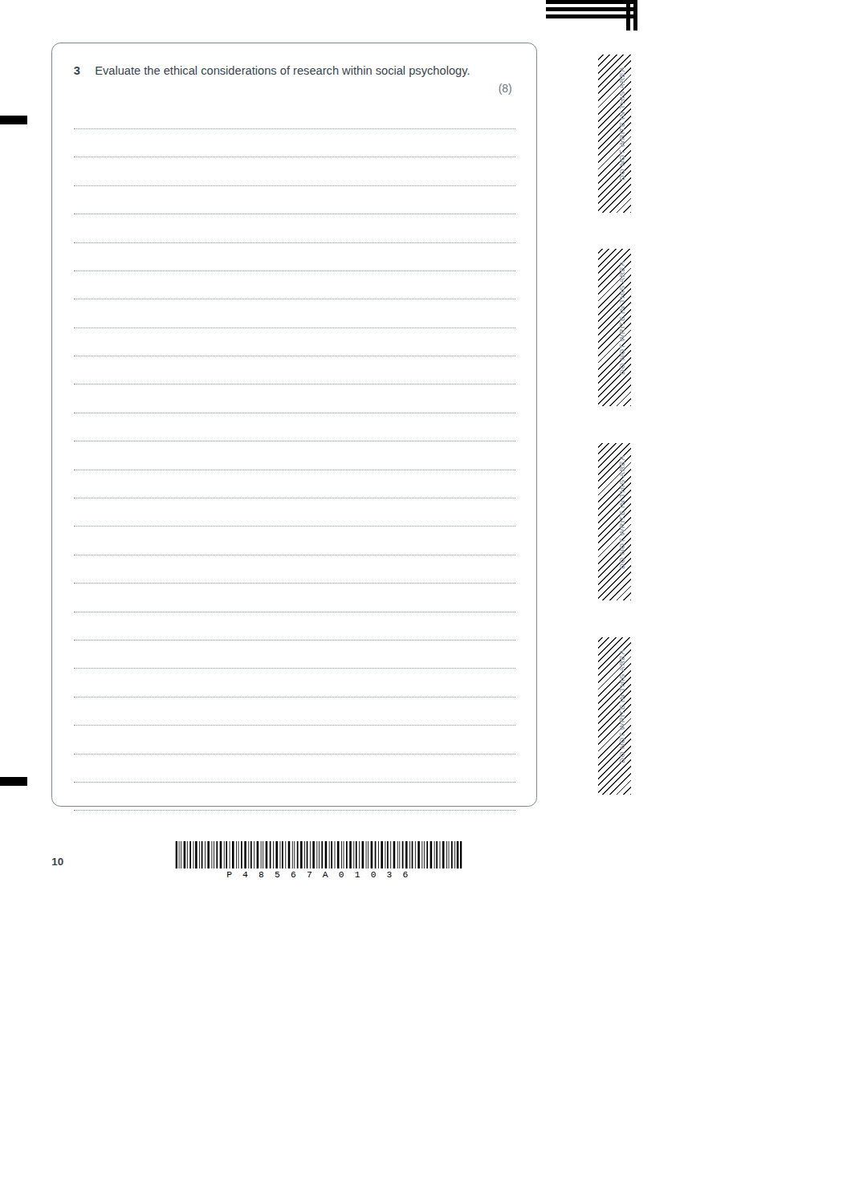DO NOT WRITE IN THIS AREA
DO NOT WRITE IN THIS AREA
DO NOT WRITE IN THIS AREA
DO NOT WRITE IN THIS AREA
3
Evaluate the ethical considerations of research within social psychology.
(8)
10
P 4 8 5 6 7 A 0 1 0 3 6